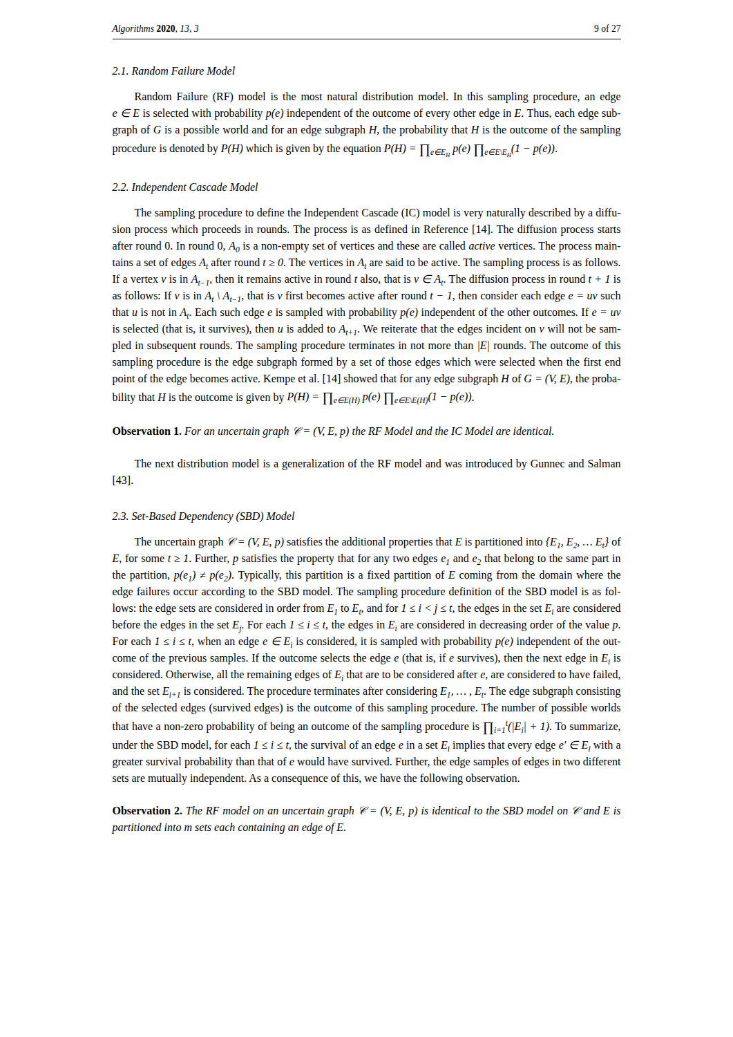Algorithms 2020, 13, 3 9 of 27
2.1. Random Failure Model
Random Failure (RF) model is the most natural distribution model. In this sampling procedure, an edge e ∈ E is selected with probability p(e) independent of the outcome of every other edge in E. Thus, each edge subgraph of G is a possible world and for an edge subgraph H, the probability that H is the outcome of the sampling procedure is denoted by P(H) which is given by the equation P(H) = ∏e∈EH p(e) ∏e∈E\EH(1 − p(e)).
2.2. Independent Cascade Model
The sampling procedure to define the Independent Cascade (IC) model is very naturally described by a diffusion process which proceeds in rounds. The process is as defined in Reference [14]. The diffusion process starts after round 0. In round 0, A0 is a non-empty set of vertices and these are called active vertices. The process maintains a set of edges At after round t ≥ 0. The vertices in At are said to be active. The sampling process is as follows. If a vertex v is in At−1, then it remains active in round t also, that is v ∈ At. The diffusion process in round t + 1 is as follows: If v is in At \ At−1, that is v first becomes active after round t − 1, then consider each edge e = uv such that u is not in At. Each such edge e is sampled with probability p(e) independent of the other outcomes. If e = uv is selected (that is, it survives), then u is added to At+1. We reiterate that the edges incident on v will not be sampled in subsequent rounds. The sampling procedure terminates in not more than |E| rounds. The outcome of this sampling procedure is the edge subgraph formed by a set of those edges which were selected when the first end point of the edge becomes active. Kempe et al. [14] showed that for any edge subgraph H of G = (V, E), the probability that H is the outcome is given by P(H) = ∏e∈E(H) p(e) ∏e∈E\E(H)(1 − p(e)).
Observation 1. For an uncertain graph 𝒞 = (V, E, p) the RF Model and the IC Model are identical.
The next distribution model is a generalization of the RF model and was introduced by Gunnec and Salman [43].
2.3. Set-Based Dependency (SBD) Model
The uncertain graph 𝒞 = (V, E, p) satisfies the additional properties that E is partitioned into {E1, E2, … Et} of E, for some t ≥ 1. Further, p satisfies the property that for any two edges e1 and e2 that belong to the same part in the partition, p(e1) ≠ p(e2). Typically, this partition is a fixed partition of E coming from the domain where the edge failures occur according to the SBD model. The sampling procedure definition of the SBD model is as follows: the edge sets are considered in order from E1 to Et, and for 1 ≤ i < j ≤ t, the edges in the set Ei are considered before the edges in the set Ej. For each 1 ≤ i ≤ t, the edges in Ei are considered in decreasing order of the value p. For each 1 ≤ i ≤ t, when an edge e ∈ Ei is considered, it is sampled with probability p(e) independent of the outcome of the previous samples. If the outcome selects the edge e (that is, if e survives), then the next edge in Ei is considered. Otherwise, all the remaining edges of Ei that are to be considered after e, are considered to have failed, and the set Ei+1 is considered. The procedure terminates after considering E1, … , Et. The edge subgraph consisting of the selected edges (survived edges) is the outcome of this sampling procedure. The number of possible worlds that have a non-zero probability of being an outcome of the sampling procedure is ∏i=1t(|Ei| + 1). To summarize, under the SBD model, for each 1 ≤ i ≤ t, the survival of an edge e in a set Ei implies that every edge e′ ∈ Ei with a greater survival probability than that of e would have survived. Further, the edge samples of edges in two different sets are mutually independent. As a consequence of this, we have the following observation.
Observation 2. The RF model on an uncertain graph 𝒞 = (V, E, p) is identical to the SBD model on 𝒞 and E is partitioned into m sets each containing an edge of E.